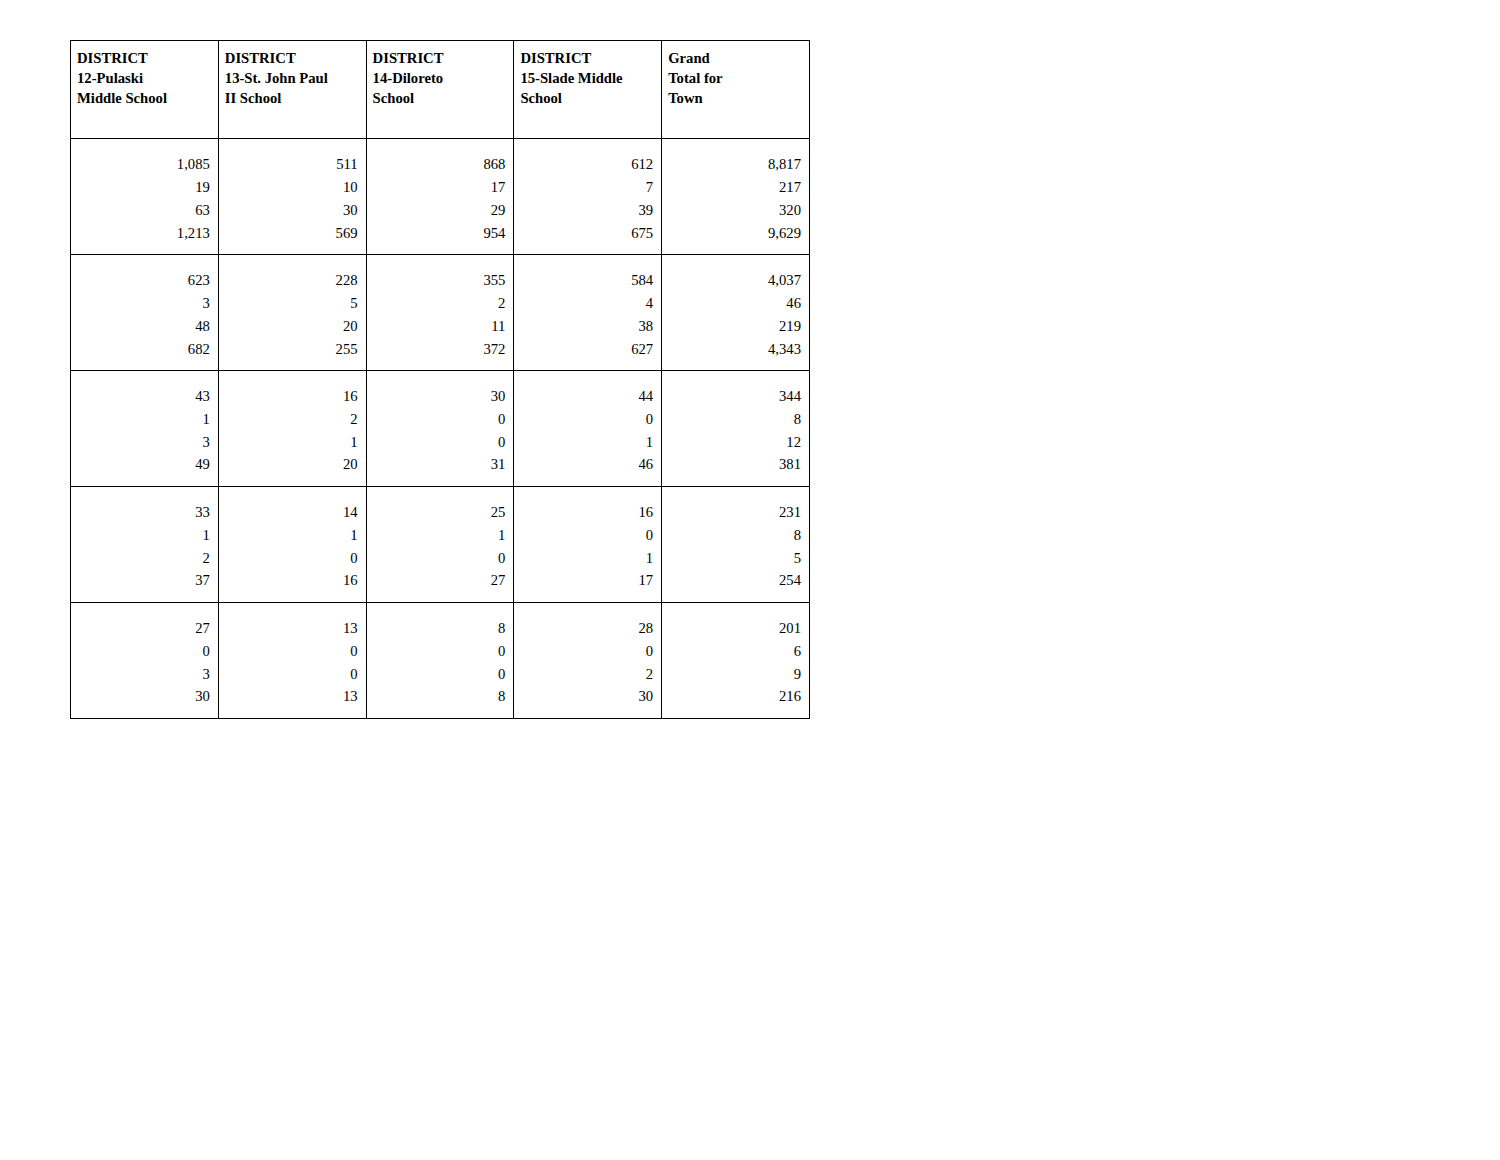| DISTRICT 12-Pulaski Middle School | DISTRICT 13-St. John Paul II School | DISTRICT 14-Diloreto School | DISTRICT 15-Slade Middle School | Grand Total for Town |
| --- | --- | --- | --- | --- |
| 1,085 19 63 1,213 | 511 10 30 569 | 868 17 29 954 | 612 7 39 675 | 8,817 217 320 9,629 |
| 623 3 48 682 | 228 5 20 255 | 355 2 11 372 | 584 4 38 627 | 4,037 46 219 4,343 |
| 43 1 3 49 | 16 2 1 20 | 30 0 0 31 | 44 0 1 46 | 344 8 12 381 |
| 33 1 2 37 | 14 1 0 16 | 25 1 0 27 | 16 0 1 17 | 231 8 5 254 |
| 27 0 3 30 | 13 0 0 13 | 8 0 0 8 | 28 0 2 30 | 201 6 9 216 |